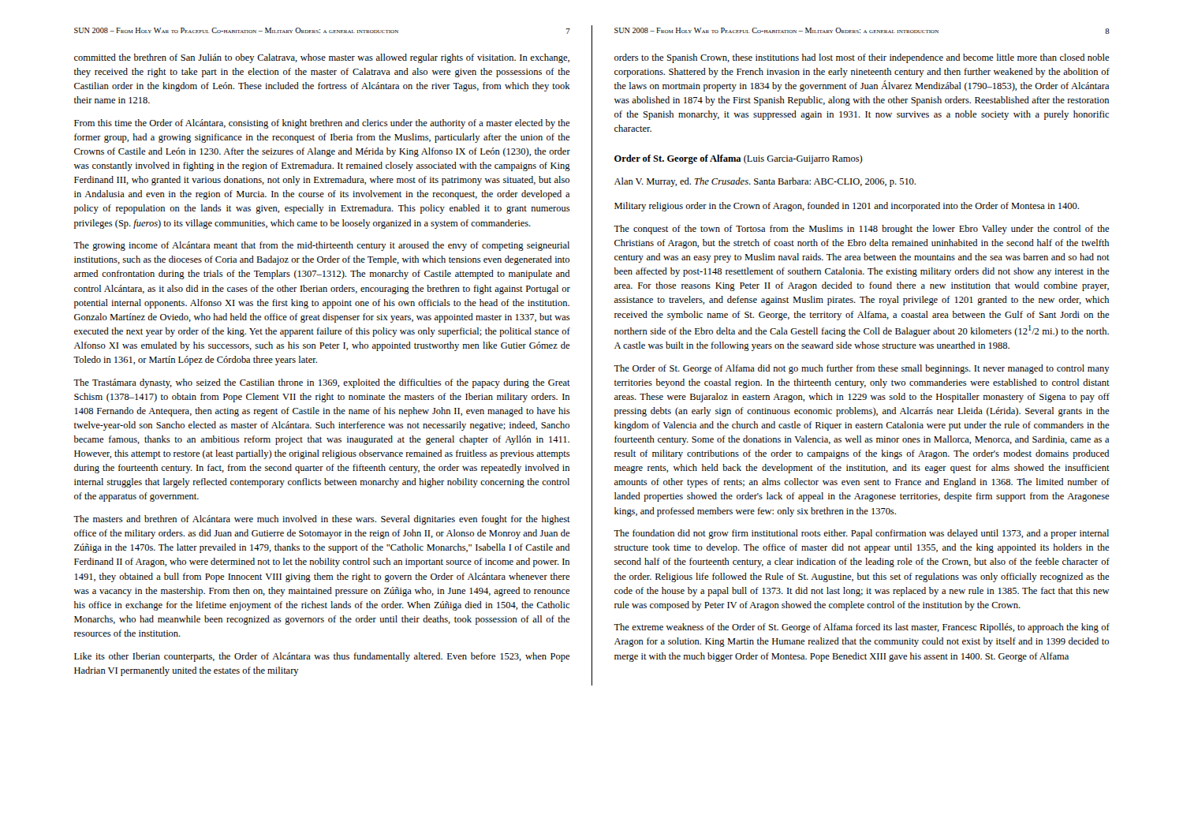7 SUN 2008 – From Holy War to Peaceful Co-habitation – Military Orders: a general introduction
committed the brethren of San Julián to obey Calatrava, whose master was allowed regular rights of visitation. In exchange, they received the right to take part in the election of the master of Calatrava and also were given the possessions of the Castilian order in the kingdom of León. These included the fortress of Alcántara on the river Tagus, from which they took their name in 1218.
From this time the Order of Alcántara, consisting of knight brethren and clerics under the authority of a master elected by the former group, had a growing significance in the reconquest of Iberia from the Muslims, particularly after the union of the Crowns of Castile and León in 1230. After the seizures of Alange and Mérida by King Alfonso IX of León (1230), the order was constantly involved in fighting in the region of Extremadura. It remained closely associated with the campaigns of King Ferdinand III, who granted it various donations, not only in Extremadura, where most of its patrimony was situated, but also in Andalusia and even in the region of Murcia. In the course of its involvement in the reconquest, the order developed a policy of repopulation on the lands it was given, especially in Extremadura. This policy enabled it to grant numerous privileges (Sp. fueros) to its village communities, which came to be loosely organized in a system of commanderies.
The growing income of Alcántara meant that from the mid-thirteenth century it aroused the envy of competing seigneurial institutions, such as the dioceses of Coria and Badajoz or the Order of the Temple, with which tensions even degenerated into armed confrontation during the trials of the Templars (1307–1312). The monarchy of Castile attempted to manipulate and control Alcántara, as it also did in the cases of the other Iberian orders, encouraging the brethren to fight against Portugal or potential internal opponents. Alfonso XI was the first king to appoint one of his own officials to the head of the institution. Gonzalo Martínez de Oviedo, who had held the office of great dispenser for six years, was appointed master in 1337, but was executed the next year by order of the king. Yet the apparent failure of this policy was only superficial; the political stance of Alfonso XI was emulated by his successors, such as his son Peter I, who appointed trustworthy men like Gutier Gómez de Toledo in 1361, or Martín López de Córdoba three years later.
The Trastámara dynasty, who seized the Castilian throne in 1369, exploited the difficulties of the papacy during the Great Schism (1378–1417) to obtain from Pope Clement VII the right to nominate the masters of the Iberian military orders. In 1408 Fernando de Antequera, then acting as regent of Castile in the name of his nephew John II, even managed to have his twelve-year-old son Sancho elected as master of Alcántara. Such interference was not necessarily negative; indeed, Sancho became famous, thanks to an ambitious reform project that was inaugurated at the general chapter of Ayllón in 1411. However, this attempt to restore (at least partially) the original religious observance remained as fruitless as previous attempts during the fourteenth century. In fact, from the second quarter of the fifteenth century, the order was repeatedly involved in internal struggles that largely reflected contemporary conflicts between monarchy and higher nobility concerning the control of the apparatus of government.
The masters and brethren of Alcántara were much involved in these wars. Several dignitaries even fought for the highest office of the military orders. as did Juan and Gutierre de Sotomayor in the reign of John II, or Alonso de Monroy and Juan de Zúñiga in the 1470s. The latter prevailed in 1479, thanks to the support of the "Catholic Monarchs," Isabella I of Castile and Ferdinand II of Aragon, who were determined not to let the nobility control such an important source of income and power. In 1491, they obtained a bull from Pope Innocent VIII giving them the right to govern the Order of Alcántara whenever there was a vacancy in the mastership. From then on, they maintained pressure on Zúñiga who, in June 1494, agreed to renounce his office in exchange for the lifetime enjoyment of the richest lands of the order. When Zúñiga died in 1504, the Catholic Monarchs, who had meanwhile been recognized as governors of the order until their deaths, took possession of all of the resources of the institution.
Like its other Iberian counterparts, the Order of Alcántara was thus fundamentally altered. Even before 1523, when Pope Hadrian VI permanently united the estates of the military
8 SUN 2008 – From Holy War to Peaceful Co-habitation – Military Orders: a general introduction
orders to the Spanish Crown, these institutions had lost most of their independence and become little more than closed noble corporations. Shattered by the French invasion in the early nineteenth century and then further weakened by the abolition of the laws on mortmain property in 1834 by the government of Juan Álvarez Mendizábal (1790–1853), the Order of Alcántara was abolished in 1874 by the First Spanish Republic, along with the other Spanish orders. Reestablished after the restoration of the Spanish monarchy, it was suppressed again in 1931. It now survives as a noble society with a purely honorific character.
Order of St. George of Alfama (Luis Garcia-Guijarro Ramos)
Alan V. Murray, ed. The Crusades. Santa Barbara: ABC-CLIO, 2006, p. 510.
Military religious order in the Crown of Aragon, founded in 1201 and incorporated into the Order of Montesa in 1400.
The conquest of the town of Tortosa from the Muslims in 1148 brought the lower Ebro Valley under the control of the Christians of Aragon, but the stretch of coast north of the Ebro delta remained uninhabited in the second half of the twelfth century and was an easy prey to Muslim naval raids. The area between the mountains and the sea was barren and so had not been affected by post-1148 resettlement of southern Catalonia. The existing military orders did not show any interest in the area. For those reasons King Peter II of Aragon decided to found there a new institution that would combine prayer, assistance to travelers, and defense against Muslim pirates. The royal privilege of 1201 granted to the new order, which received the symbolic name of St. George, the territory of Alfama, a coastal area between the Gulf of Sant Jordi on the northern side of the Ebro delta and the Cala Gestell facing the Coll de Balaguer about 20 kilometers (121/2 mi.) to the north. A castle was built in the following years on the seaward side whose structure was unearthed in 1988.
The Order of St. George of Alfama did not go much further from these small beginnings. It never managed to control many territories beyond the coastal region. In the thirteenth century, only two commanderies were established to control distant areas. These were Bujaraloz in eastern Aragon, which in 1229 was sold to the Hospitaller monastery of Sigena to pay off pressing debts (an early sign of continuous economic problems), and Alcarrás near Lleida (Lérida). Several grants in the kingdom of Valencia and the church and castle of Riquer in eastern Catalonia were put under the rule of commanders in the fourteenth century. Some of the donations in Valencia, as well as minor ones in Mallorca, Menorca, and Sardinia, came as a result of military contributions of the order to campaigns of the kings of Aragon. The order's modest domains produced meagre rents, which held back the development of the institution, and its eager quest for alms showed the insufficient amounts of other types of rents; an alms collector was even sent to France and England in 1368. The limited number of landed properties showed the order's lack of appeal in the Aragonese territories, despite firm support from the Aragonese kings, and professed members were few: only six brethren in the 1370s.
The foundation did not grow firm institutional roots either. Papal confirmation was delayed until 1373, and a proper internal structure took time to develop. The office of master did not appear until 1355, and the king appointed its holders in the second half of the fourteenth century, a clear indication of the leading role of the Crown, but also of the feeble character of the order. Religious life followed the Rule of St. Augustine, but this set of regulations was only officially recognized as the code of the house by a papal bull of 1373. It did not last long; it was replaced by a new rule in 1385. The fact that this new rule was composed by Peter IV of Aragon showed the complete control of the institution by the Crown.
The extreme weakness of the Order of St. George of Alfama forced its last master, Francesc Ripollés, to approach the king of Aragon for a solution. King Martin the Humane realized that the community could not exist by itself and in 1399 decided to merge it with the much bigger Order of Montesa. Pope Benedict XIII gave his assent in 1400. St. George of Alfama